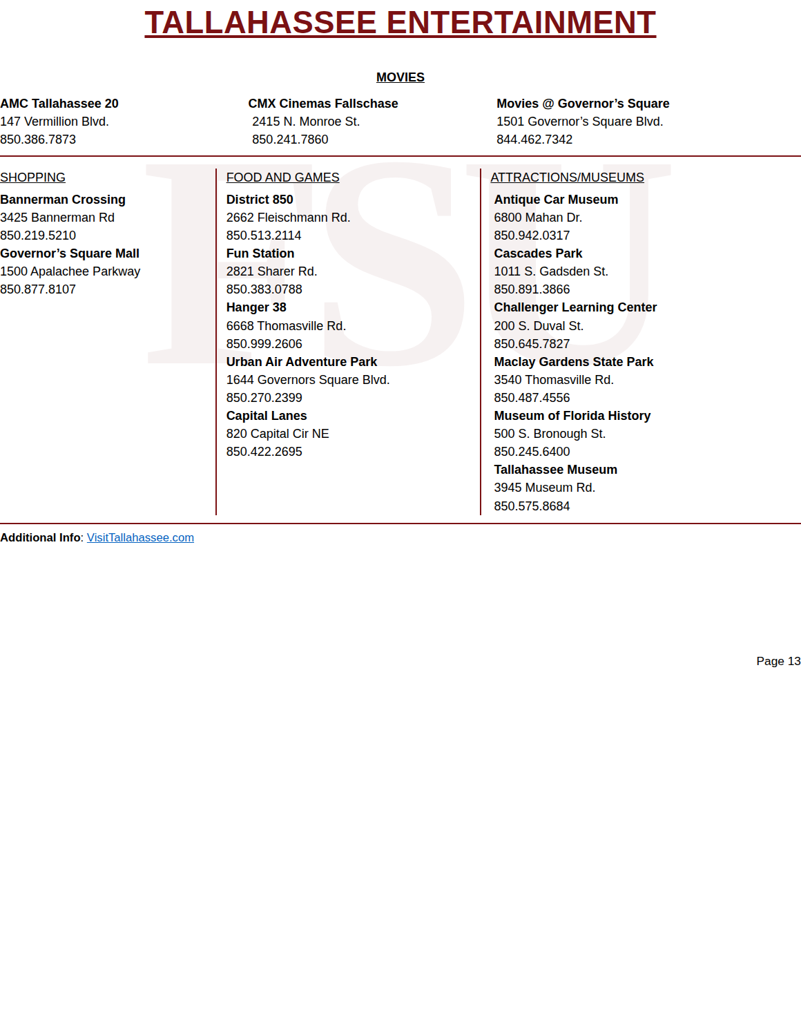FSU
TALLAHASSEE ENTERTAINMENT
MOVIES
| AMC Tallahassee 20 | CMX Cinemas Fallschase | Movies @ Governor’s Square |
| 147 Vermillion Blvd. | 2415 N. Monroe St. | 1501 Governor’s Square Blvd. |
| 850.386.7873 | 850.241.7860 | 844.462.7342 |
| SHOPPING Bannerman Crossing 3425 Bannerman Rd 850.219.5210 Governor’s Square Mall 1500 Apalachee Parkway 850.877.8107 | FOOD AND GAMES District 850 2662 Fleischmann Rd. 850.513.2114 Fun Station 2821 Sharer Rd. 850.383.0788 Hanger 38 6668 Thomasville Rd. 850.999.2606 Urban Air Adventure Park 1644 Governors Square Blvd. 850.270.2399 Capital Lanes 820 Capital Cir NE 850.422.2695 | ATTRACTIONS/MUSEUMS Antique Car Museum 6800 Mahan Dr. 850.942.0317 Cascades Park 1011 S. Gadsden St. 850.891.3866 Challenger Learning Center 200 S. Duval St. 850.645.7827 Maclay Gardens State Park 3540 Thomasville Rd. 850.487.4556 Museum of Florida History 500 S. Bronough St. 850.245.6400 Tallahassee Museum 3945 Museum Rd. 850.575.8684 |
Additional Info: VisitTallahassee.com
Page 13